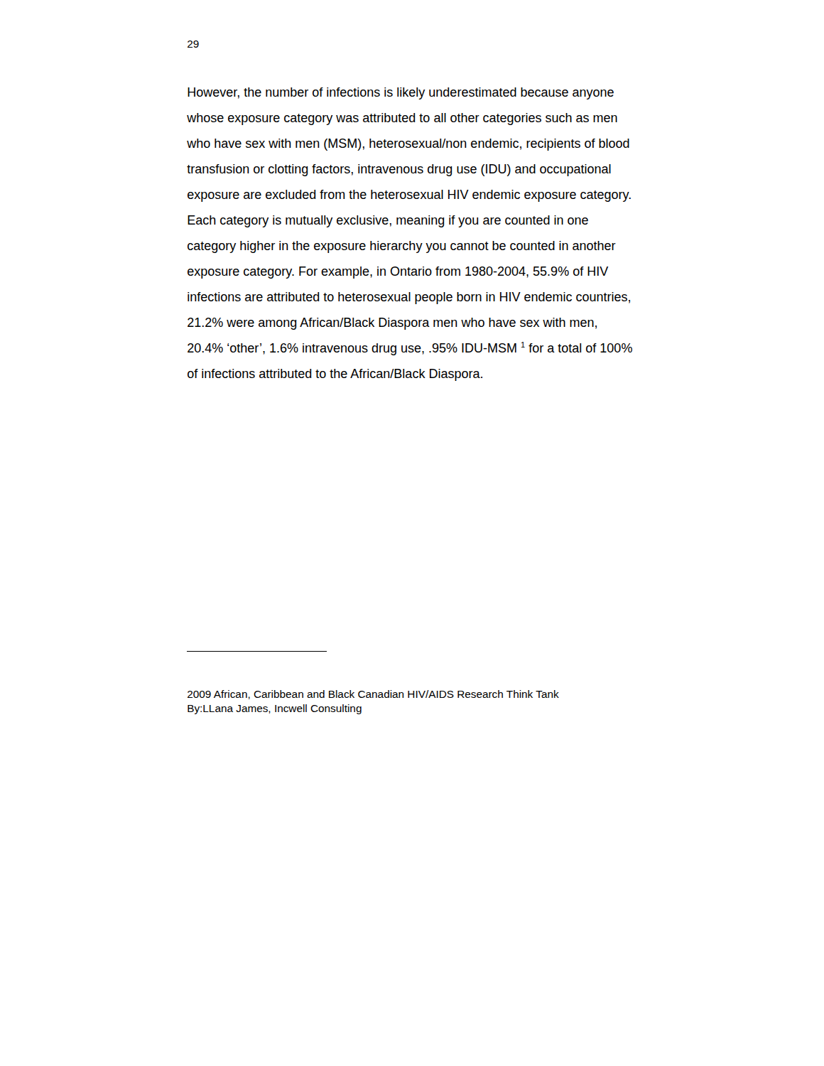29
However, the number of infections is likely underestimated because anyone whose exposure category was attributed to all other categories such as men who have sex with men (MSM), heterosexual/non endemic, recipients of blood transfusion or clotting factors, intravenous drug use (IDU) and occupational exposure are excluded from the heterosexual HIV endemic exposure category. Each category is mutually exclusive, meaning if you are counted in one category higher in the exposure hierarchy you cannot be counted in another exposure category. For example, in Ontario from 1980-2004, 55.9% of HIV infections are attributed to heterosexual people born in HIV endemic countries, 21.2% were among African/Black Diaspora men who have sex with men, 20.4% ‘other’, 1.6% intravenous drug use, .95% IDU-MSM 1 for a total of 100% of infections attributed to the African/Black Diaspora.
2009 African, Caribbean and Black Canadian HIV/AIDS Research Think Tank
By:LLana James, Incwell Consulting